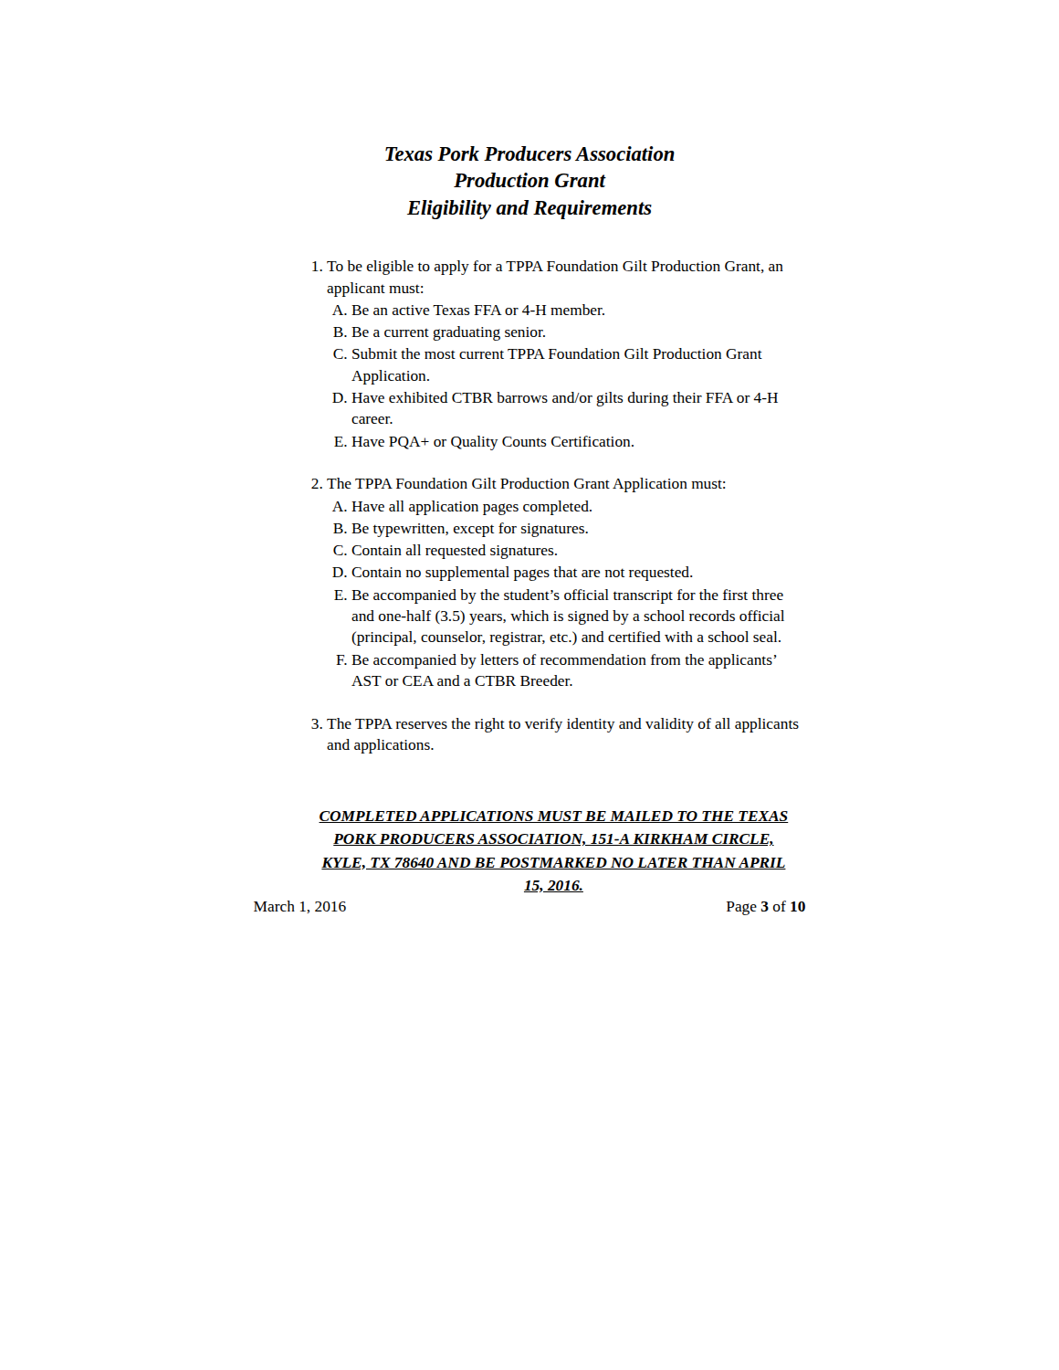Texas Pork Producers Association
Production Grant
Eligibility and Requirements
To be eligible to apply for a TPPA Foundation Gilt Production Grant, an applicant must:
Be an active Texas FFA or 4-H member.
Be a current graduating senior.
Submit the most current TPPA Foundation Gilt Production Grant Application.
Have exhibited CTBR barrows and/or gilts during their FFA or 4-H career.
Have PQA+ or Quality Counts Certification.
The TPPA Foundation Gilt Production Grant Application must:
Have all application pages completed.
Be typewritten, except for signatures.
Contain all requested signatures.
Contain no supplemental pages that are not requested.
Be accompanied by the student’s official transcript for the first three and one-half (3.5) years, which is signed by a school records official (principal, counselor, registrar, etc.) and certified with a school seal.
Be accompanied by letters of recommendation from the applicants’ AST or CEA and a CTBR Breeder.
The TPPA reserves the right to verify identity and validity of all applicants and applications.
COMPLETED APPLICATIONS MUST BE MAILED TO THE TEXAS PORK PRODUCERS ASSOCIATION, 151-A KIRKHAM CIRCLE, KYLE, TX 78640 AND BE POSTMARKED NO LATER THAN APRIL 15, 2016.
March 1, 2016
Page 3 of 10